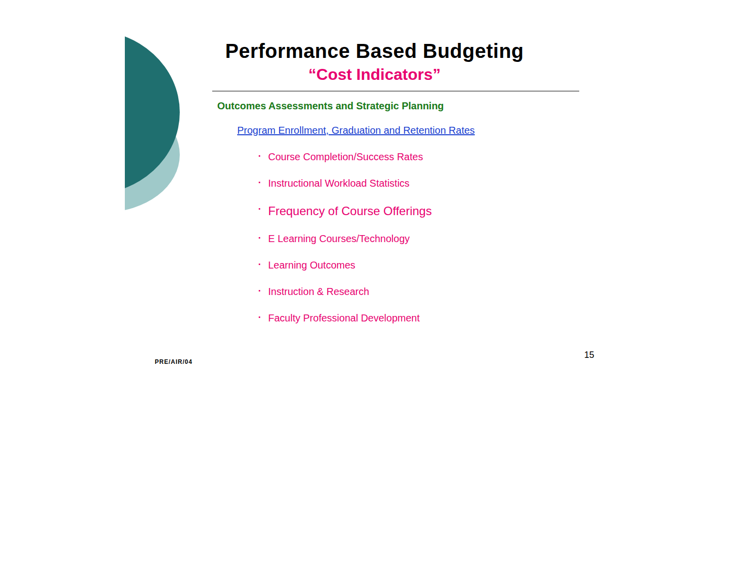Performance Based Budgeting
“Cost Indicators”
Outcomes Assessments and Strategic Planning
Program Enrollment, Graduation and Retention Rates
Course Completion/Success Rates
Instructional Workload Statistics
Frequency of Course Offerings
E Learning Courses/Technology
Learning Outcomes
Instruction & Research
Faculty Professional Development
PRE/AIR/04
15